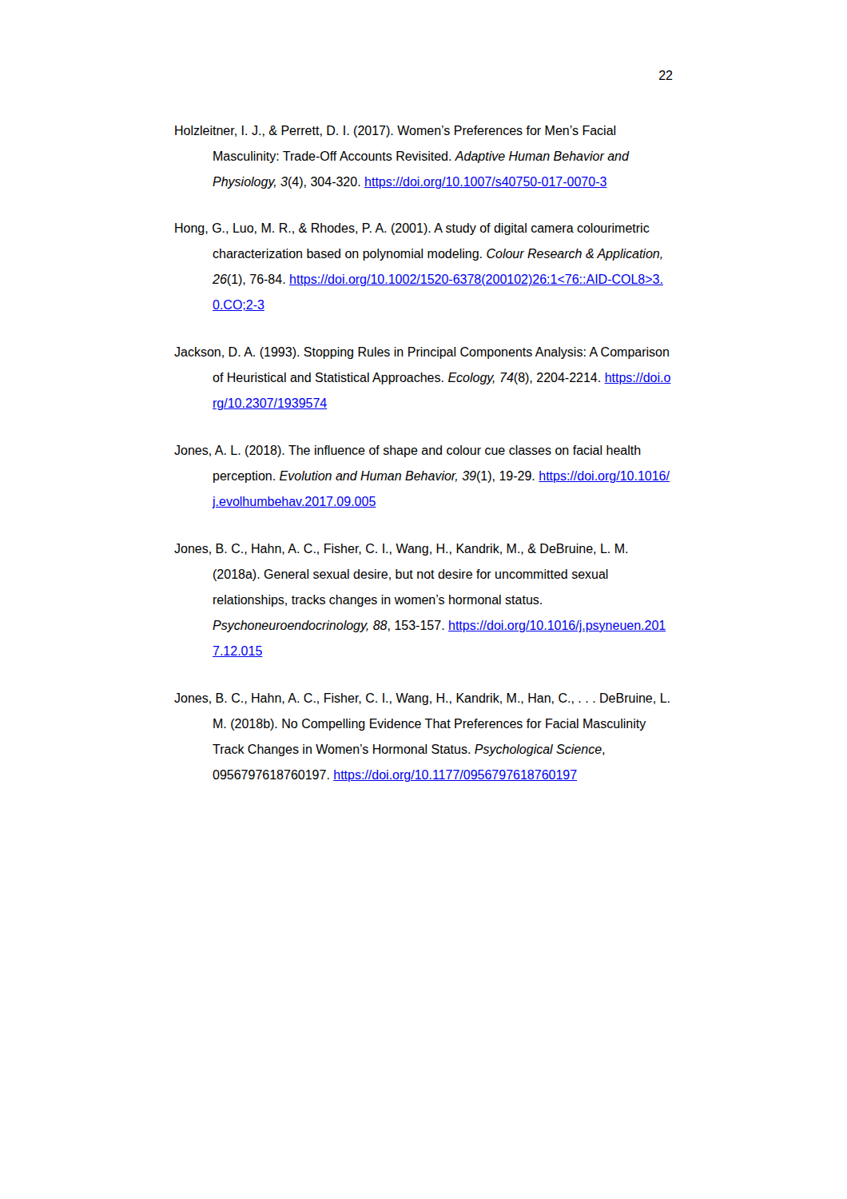22
Holzleitner, I. J., & Perrett, D. I. (2017). Women’s Preferences for Men’s Facial Masculinity: Trade-Off Accounts Revisited. Adaptive Human Behavior and Physiology, 3(4), 304-320. https://doi.org/10.1007/s40750-017-0070-3
Hong, G., Luo, M. R., & Rhodes, P. A. (2001). A study of digital camera colourimetric characterization based on polynomial modeling. Colour Research & Application, 26(1), 76-84. https://doi.org/10.1002/1520-6378(200102)26:1<76::AID-COL8>3.0.CO;2-3
Jackson, D. A. (1993). Stopping Rules in Principal Components Analysis: A Comparison of Heuristical and Statistical Approaches. Ecology, 74(8), 2204-2214. https://doi.org/10.2307/1939574
Jones, A. L. (2018). The influence of shape and colour cue classes on facial health perception. Evolution and Human Behavior, 39(1), 19-29. https://doi.org/10.1016/j.evolhumbehav.2017.09.005
Jones, B. C., Hahn, A. C., Fisher, C. I., Wang, H., Kandrik, M., & DeBruine, L. M. (2018a). General sexual desire, but not desire for uncommitted sexual relationships, tracks changes in women’s hormonal status. Psychoneuroendocrinology, 88, 153-157. https://doi.org/10.1016/j.psyneuen.2017.12.015
Jones, B. C., Hahn, A. C., Fisher, C. I., Wang, H., Kandrik, M., Han, C., . . . DeBruine, L. M. (2018b). No Compelling Evidence That Preferences for Facial Masculinity Track Changes in Women’s Hormonal Status. Psychological Science, 0956797618760197. https://doi.org/10.1177/0956797618760197